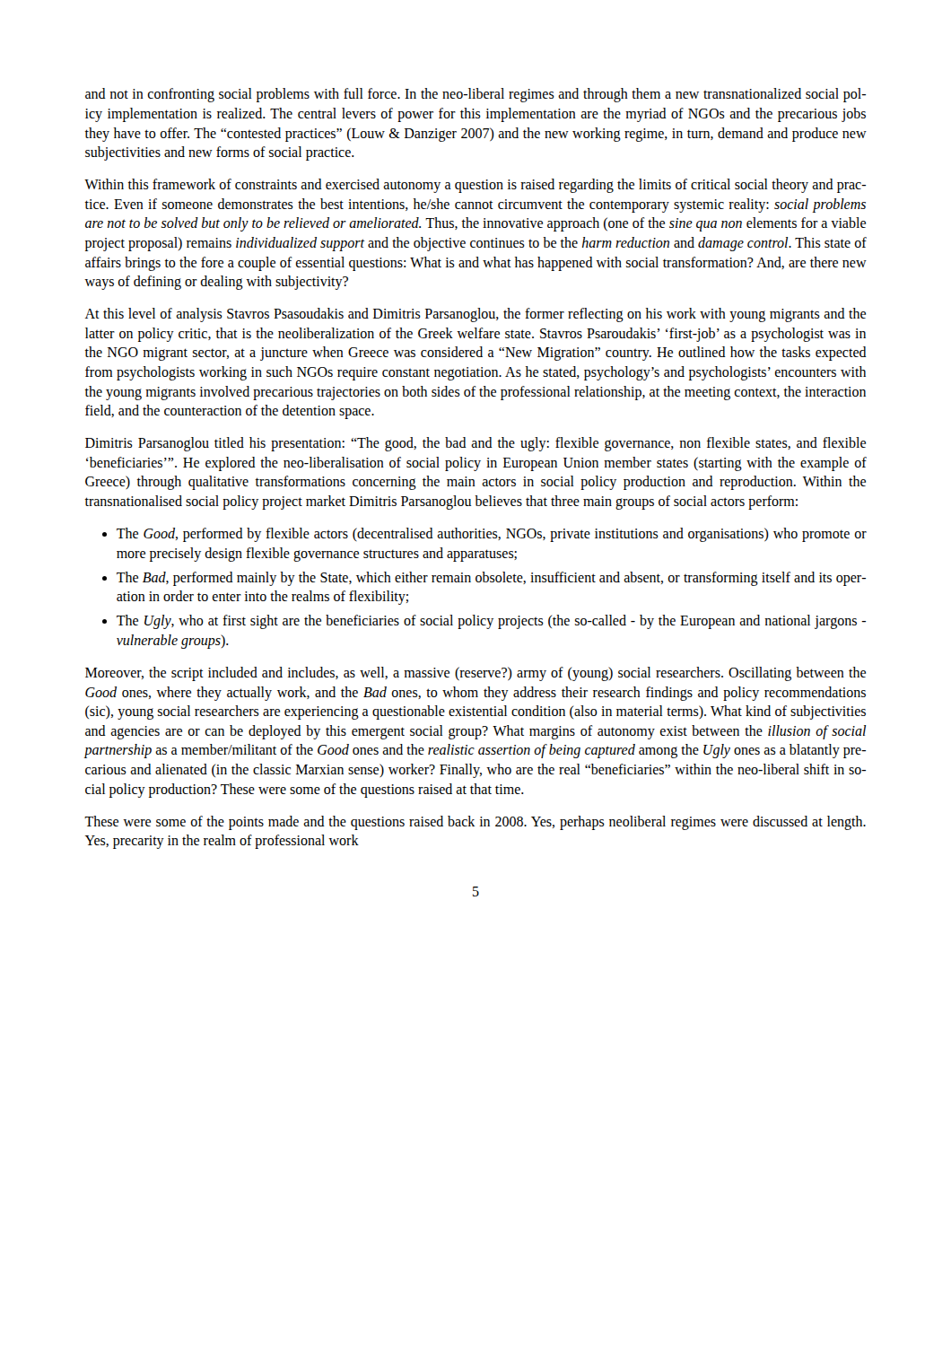and not in confronting social problems with full force. In the neo-liberal regimes and through them a new transnationalized social policy implementation is realized. The central levers of power for this implementation are the myriad of NGOs and the precarious jobs they have to offer. The “contested practices” (Louw & Danziger 2007) and the new working regime, in turn, demand and produce new subjectivities and new forms of social practice.
Within this framework of constraints and exercised autonomy a question is raised regarding the limits of critical social theory and practice. Even if someone demonstrates the best intentions, he/she cannot circumvent the contemporary systemic reality: social problems are not to be solved but only to be relieved or ameliorated. Thus, the innovative approach (one of the sine qua non elements for a viable project proposal) remains individualized support and the objective continues to be the harm reduction and damage control. This state of affairs brings to the fore a couple of essential questions: What is and what has happened with social transformation? And, are there new ways of defining or dealing with subjectivity?
At this level of analysis Stavros Psasoudakis and Dimitris Parsanoglou, the former reflecting on his work with young migrants and the latter on policy critic, that is the neoliberalization of the Greek welfare state. Stavros Psaroudakis’ ‘first-job’ as a psychologist was in the NGO migrant sector, at a juncture when Greece was considered a “New Migration” country. He outlined how the tasks expected from psychologists working in such NGOs require constant negotiation. As he stated, psychology’s and psychologists’ encounters with the young migrants involved precarious trajectories on both sides of the professional relationship, at the meeting context, the interaction field, and the counteraction of the detention space.
Dimitris Parsanoglou titled his presentation: “The good, the bad and the ugly: flexible governance, non flexible states, and flexible ‘beneficiaries’”. He explored the neo-liberalisation of social policy in European Union member states (starting with the example of Greece) through qualitative transformations concerning the main actors in social policy production and reproduction. Within the transnationalised social policy project market Dimitris Parsanoglou believes that three main groups of social actors perform:
The Good, performed by flexible actors (decentralised authorities, NGOs, private institutions and organisations) who promote or more precisely design flexible governance structures and apparatuses;
The Bad, performed mainly by the State, which either remain obsolete, insufficient and absent, or transforming itself and its operation in order to enter into the realms of flexibility;
The Ugly, who at first sight are the beneficiaries of social policy projects (the so-called - by the European and national jargons - vulnerable groups).
Moreover, the script included and includes, as well, a massive (reserve?) army of (young) social researchers. Oscillating between the Good ones, where they actually work, and the Bad ones, to whom they address their research findings and policy recommendations (sic), young social researchers are experiencing a questionable existential condition (also in material terms). What kind of subjectivities and agencies are or can be deployed by this emergent social group? What margins of autonomy exist between the illusion of social partnership as a member/militant of the Good ones and the realistic assertion of being captured among the Ugly ones as a blatantly precarious and alienated (in the classic Marxian sense) worker? Finally, who are the real “beneficiaries” within the neo-liberal shift in social policy production? These were some of the questions raised at that time.
These were some of the points made and the questions raised back in 2008. Yes, perhaps neoliberal regimes were discussed at length. Yes, precarity in the realm of professional work
5